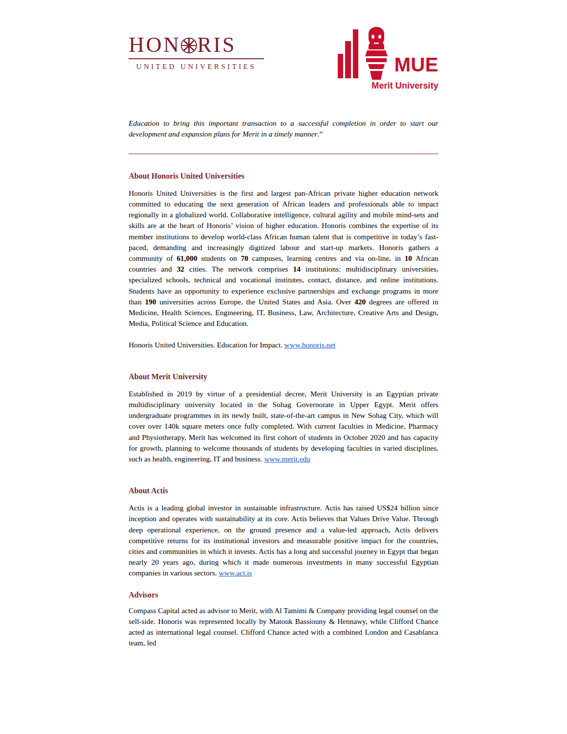HON RIS
United Universities
MUE
Merit University
Education to bring this important transaction to a successful completion in order to start our development and expansion plans for Merit in a timely manner.”
About Honoris United Universities
Honoris United Universities is the first and largest pan-African private higher education network committed to educating the next generation of African leaders and professionals able to impact regionally in a globalized world. Collaborative intelligence, cultural agility and mobile mind-sets and skills are at the heart of Honoris’ vision of higher education. Honoris combines the expertise of its member institutions to develop world-class African human talent that is competitive in today’s fast-paced, demanding and increasingly digitized labour and start-up markets. Honoris gathers a community of 61,000 students on 70 campuses, learning centres and via on-line, in 10 African countries and 32 cities. The network comprises 14 institutions: multidisciplinary universities, specialized schools, technical and vocational institutes, contact, distance, and online institutions. Students have an opportunity to experience exclusive partnerships and exchange programs in more than 190 universities across Europe, the United States and Asia. Over 420 degrees are offered in Medicine, Health Sciences, Engineering, IT, Business, Law, Architecture, Creative Arts and Design, Media, Political Science and Education.
Honoris United Universities. Education for Impact. www.honoris.net
About Merit University
Established in 2019 by virtue of a presidential decree, Merit University is an Egyptian private multidisciplinary university located in the Sohag Governorate in Upper Egypt. Merit offers undergraduate programmes in its newly built, state-of-the-art campus in New Sohag City, which will cover over 140k square meters once fully completed. With current faculties in Medicine, Pharmacy and Physiotherapy, Merit has welcomed its first cohort of students in October 2020 and has capacity for growth, planning to welcome thousands of students by developing faculties in varied disciplines, such as health, engineering, IT and business. www.merit.edu
About Actis
Actis is a leading global investor in sustainable infrastructure. Actis has raised US$24 billion since inception and operates with sustainability at its core. Actis believes that Values Drive Value. Through deep operational experience, on the ground presence and a value-led approach, Actis delivers competitive returns for its institutional investors and measurable positive impact for the countries, cities and communities in which it invests. Actis has a long and successful journey in Egypt that began nearly 20 years ago, during which it made numerous investments in many successful Egyptian companies in various sectors. www.act.is
Advisors
Compass Capital acted as advisor to Merit, with Al Tamimi & Company providing legal counsel on the sell-side. Honoris was represented locally by Matouk Bassiouny & Hennawy, while Clifford Chance acted as international legal counsel. Clifford Chance acted with a combined London and Casablanca team, led